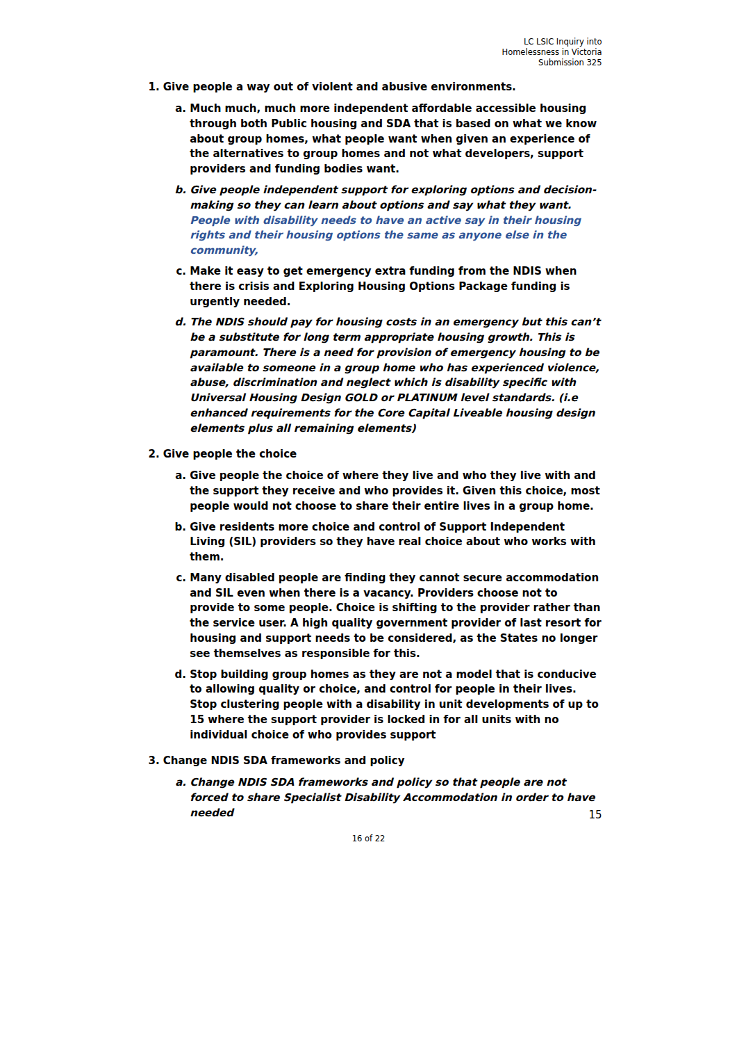LC LSIC Inquiry into
Homelessness in Victoria
Submission 325
Give people a way out of violent and abusive environments.
Much much, much more independent affordable accessible housing through both Public housing and SDA that is based on what we know about group homes, what people want when given an experience of the alternatives to group homes and not what developers, support providers and funding bodies want.
Give people independent support for exploring options and decision-making so they can learn about options and say what they want. People with disability needs to have an active say in their housing rights and their housing options the same as anyone else in the community,
Make it easy to get emergency extra funding from the NDIS when there is crisis and Exploring Housing Options Package funding is urgently needed.
The NDIS should pay for housing costs in an emergency but this can’t be a substitute for long term appropriate housing growth. This is paramount. There is a need for provision of emergency housing to be available to someone in a group home who has experienced violence, abuse, discrimination and neglect which is disability specific with Universal Housing Design GOLD or PLATINUM level standards. (i.e enhanced requirements for the Core Capital Liveable housing design elements plus all remaining elements)
Give people the choice
Give people the choice of where they live and who they live with and the support they receive and who provides it. Given this choice, most people would not choose to share their entire lives in a group home.
Give residents more choice and control of Support Independent Living (SIL) providers so they have real choice about who works with them.
Many disabled people are finding they cannot secure accommodation and SIL even when there is a vacancy. Providers choose not to provide to some people. Choice is shifting to the provider rather than the service user. A high quality government provider of last resort for housing and support needs to be considered, as the States no longer see themselves as responsible for this.
Stop building group homes as they are not a model that is conducive to allowing quality or choice, and control for people in their lives. Stop clustering people with a disability in unit developments of up to 15 where the support provider is locked in for all units with no individual choice of who provides support
Change NDIS SDA frameworks and policy
Change NDIS SDA frameworks and policy so that people are not forced to share Specialist Disability Accommodation in order to have needed
15
16 of 22